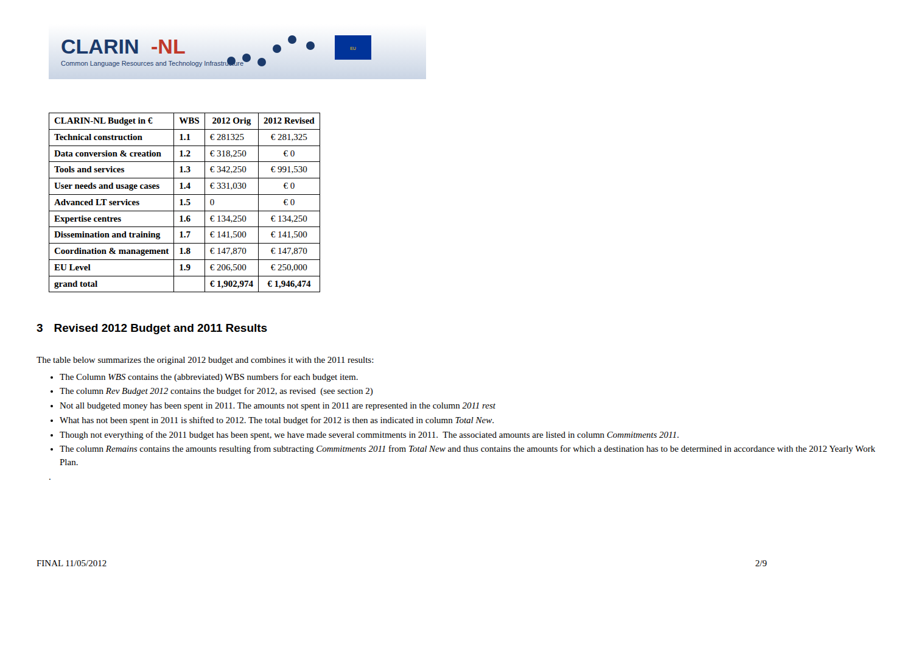| CLARIN-NL Budget in € | WBS | 2012 Orig | 2012 Revised |
| --- | --- | --- | --- |
| Technical construction | 1.1 | € 281325 | € 281,325 |
| Data conversion & creation | 1.2 | € 318,250 | € 0 |
| Tools and services | 1.3 | € 342,250 | € 991,530 |
| User needs and usage cases | 1.4 | € 331,030 | € 0 |
| Advanced LT services | 1.5 | 0 | € 0 |
| Expertise centres | 1.6 | € 134,250 | € 134,250 |
| Dissemination and training | 1.7 | € 141,500 | € 141,500 |
| Coordination & management | 1.8 | € 147,870 | € 147,870 |
| EU Level | 1.9 | € 206,500 | € 250,000 |
| grand total | | € 1,902,974 | € 1,946,474 |
3 Revised 2012 Budget and 2011 Results
The table below summarizes the original 2012 budget and combines it with the 2011 results:
The Column WBS contains the (abbreviated) WBS numbers for each budget item.
The column Rev Budget 2012 contains the budget for 2012, as revised (see section 2)
Not all budgeted money has been spent in 2011. The amounts not spent in 2011 are represented in the column 2011 rest
What has not been spent in 2011 is shifted to 2012. The total budget for 2012 is then as indicated in column Total New.
Though not everything of the 2011 budget has been spent, we have made several commitments in 2011. The associated amounts are listed in column Commitments 2011.
The column Remains contains the amounts resulting from subtracting Commitments 2011 from Total New and thus contains the amounts for which a destination has to be determined in accordance with the 2012 Yearly Work Plan.
.
FINAL 11/05/2012
2/9